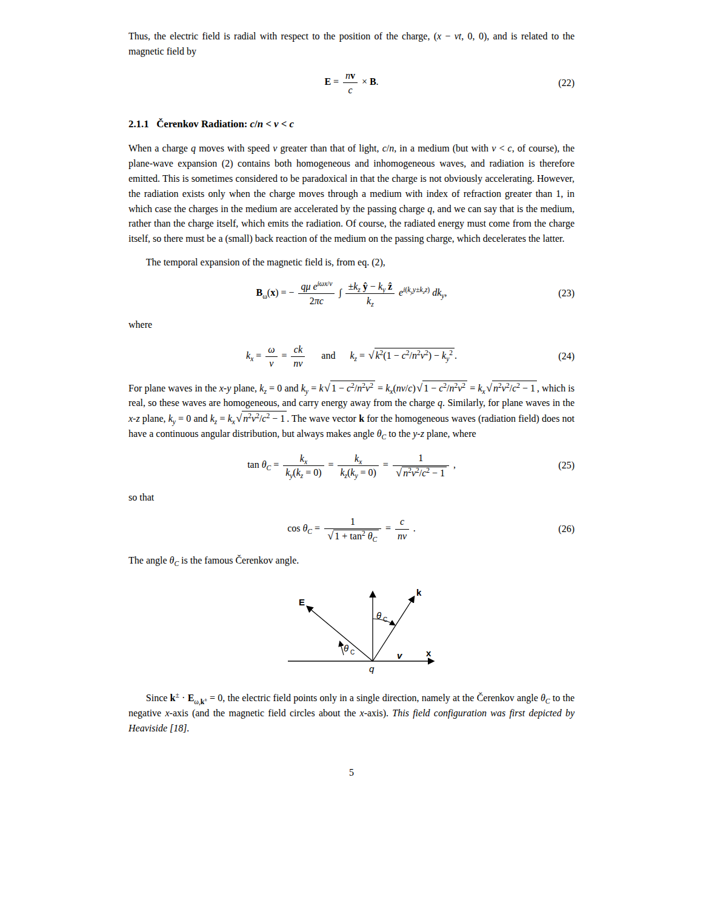Thus, the electric field is radial with respect to the position of the charge, (x − vt, 0, 0), and is related to the magnetic field by
E = nv c × B. (22)
2.1.1 Čerenkov Radiation: c/n < v < c
When a charge q moves with speed v greater than that of light, c/n, in a medium (but with v < c, of course), the plane-wave expansion (2) contains both homogeneous and inhomogeneous waves, and radiation is therefore emitted. This is sometimes considered to be paradoxical in that the charge is not obviously accelerating. However, the radiation exists only when the charge moves through a medium with index of refraction greater than 1, in which case the charges in the medium are accelerated by the passing charge q, and we can say that is the medium, rather than the charge itself, which emits the radiation. Of course, the radiated energy must come from the charge itself, so there must be a (small) back reaction of the medium on the passing charge, which decelerates the latter.
The temporal expansion of the magnetic field is, from eq. (2),
Bω(x) = − qμ eiωx/v 2πc ∫ ±kz ŷ − ky ẑ kz ei(kyy±kzz) dky, (23)
where
kx = ωv = ck nv and kz = k2(1 − c2/n2v2) − ky2. (24)
For plane waves in the x-y plane, kz = 0 and ky = k 1 − c2/n2v2 = kx(nv/c)1 − c2/n2v2 = kx n2v2/c2 − 1, which is real, so these waves are homogeneous, and carry energy away from the charge q. Similarly, for plane waves in the x-z plane, ky = 0 and kz = kx n2v2/c2 − 1. The wave vector k for the homogeneous waves (radiation field) does not have a continuous angular distribution, but always makes angle θC to the y-z plane, where
tan θC = kx ky(kz = 0) = kx kz(ky = 0) = 1 n2v2/c2 − 1 , (25)
so that
cos θC = 11 + tan2 θC = cnv . (26)
The angle θC is the famous Čerenkov angle.
k E θ C θ C v x q
Since k± · Eω,k± = 0, the electric field points only in a single direction, namely at the Čerenkov angle θC to the negative x-axis (and the magnetic field circles about the x-axis). This field configuration was first depicted by Heaviside [18].
5